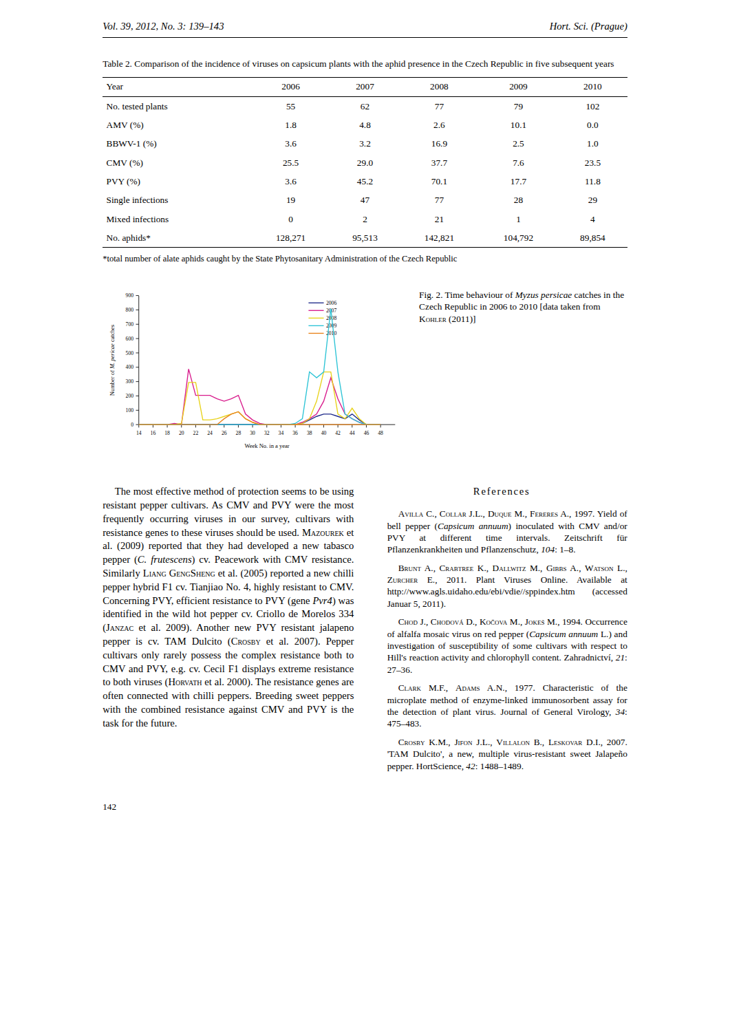Vol. 39, 2012, No. 3: 139–143 Hort. Sci. (Prague)
Table 2. Comparison of the incidence of viruses on capsicum plants with the aphid presence in the Czech Republic in five subsequent years
| Year | 2006 | 2007 | 2008 | 2009 | 2010 |
| --- | --- | --- | --- | --- | --- |
| No. tested plants | 55 | 62 | 77 | 79 | 102 |
| AMV (%) | 1.8 | 4.8 | 2.6 | 10.1 | 0.0 |
| BBWV-1 (%) | 3.6 | 3.2 | 16.9 | 2.5 | 1.0 |
| CMV (%) | 25.5 | 29.0 | 37.7 | 7.6 | 23.5 |
| PVY (%) | 3.6 | 45.2 | 70.1 | 17.7 | 11.8 |
| Single infections | 19 | 47 | 77 | 28 | 29 |
| Mixed infections | 0 | 2 | 21 | 1 | 4 |
| No. aphids* | 128,271 | 95,513 | 142,821 | 104,792 | 89,854 |
*total number of alate aphids caught by the State Phytosanitary Administration of the Czech Republic
0 100 200 300 400 500 600 700 800 900 Number of M. pericae catches 14 16 18 20 22 24 26 28 30 32 34 36 38 40 42 44 46 48 Week No. in a year 2006 2007 2008 2009 2010
Fig. 2. Time behaviour of Myzus persicae catches in the Czech Republic in 2006 to 2010 [data taken from Kohler (2011)]
The most effective method of protection seems to be using resistant pepper cultivars. As CMV and PVY were the most frequently occurring viruses in our survey, cultivars with resistance genes to these viruses should be used. Mazourek et al. (2009) reported that they had developed a new tabasco pepper (C. frutescens) cv. Peacework with CMV resistance. Similarly Liang GengSheng et al. (2005) reported a new chilli pepper hybrid F1 cv. Tianjiao No. 4, highly resistant to CMV. Concerning PVY, efficient resistance to PVY (gene Pvr4) was identified in the wild hot pepper cv. Criollo de Morelos 334 (Janzac et al. 2009). Another new PVY resistant jalapeno pepper is cv. TAM Dulcito (Crosby et al. 2007). Pepper cultivars only rarely possess the complex resistance both to CMV and PVY, e.g. cv. Cecil F1 displays extreme resistance to both viruses (Horvath et al. 2000). The resistance genes are often connected with chilli peppers. Breeding sweet peppers with the combined resistance against CMV and PVY is the task for the future.
References
Avilla C., Collar J.L., Duque M., Fereres A., 1997. Yield of bell pepper (Capsicum annuum) inoculated with CMV and/or PVY at different time intervals. Zeitschrift für Pflanzenkrankheiten und Pflanzenschutz, 104: 1–8.
Brunt A., Crabtree K., Dallwitz M., Gibbs A., Watson L., Zurcher E., 2011. Plant Viruses Online. Available at http://www.agls.uidaho.edu/ebi/vdie//sppindex.htm (accessed Januar 5, 2011).
Chod J., Chodová D., Kočova M., Jokeš M., 1994. Occurrence of alfalfa mosaic virus on red pepper (Capsicum annuum L.) and investigation of susceptibility of some cultivars with respect to Hill's reaction activity and chlorophyll content. Zahradnictví, 21: 27–36.
Clark M.F., Adams A.N., 1977. Characteristic of the microplate method of enzyme-linked immunosorbent assay for the detection of plant virus. Journal of General Virology, 34: 475–483.
Crosby K.M., Jifon J.L., Villalon B., Leskovar D.I., 2007. 'TAM Dulcito', a new, multiple virus-resistant sweet Jalapeño pepper. HortScience, 42: 1488–1489.
142